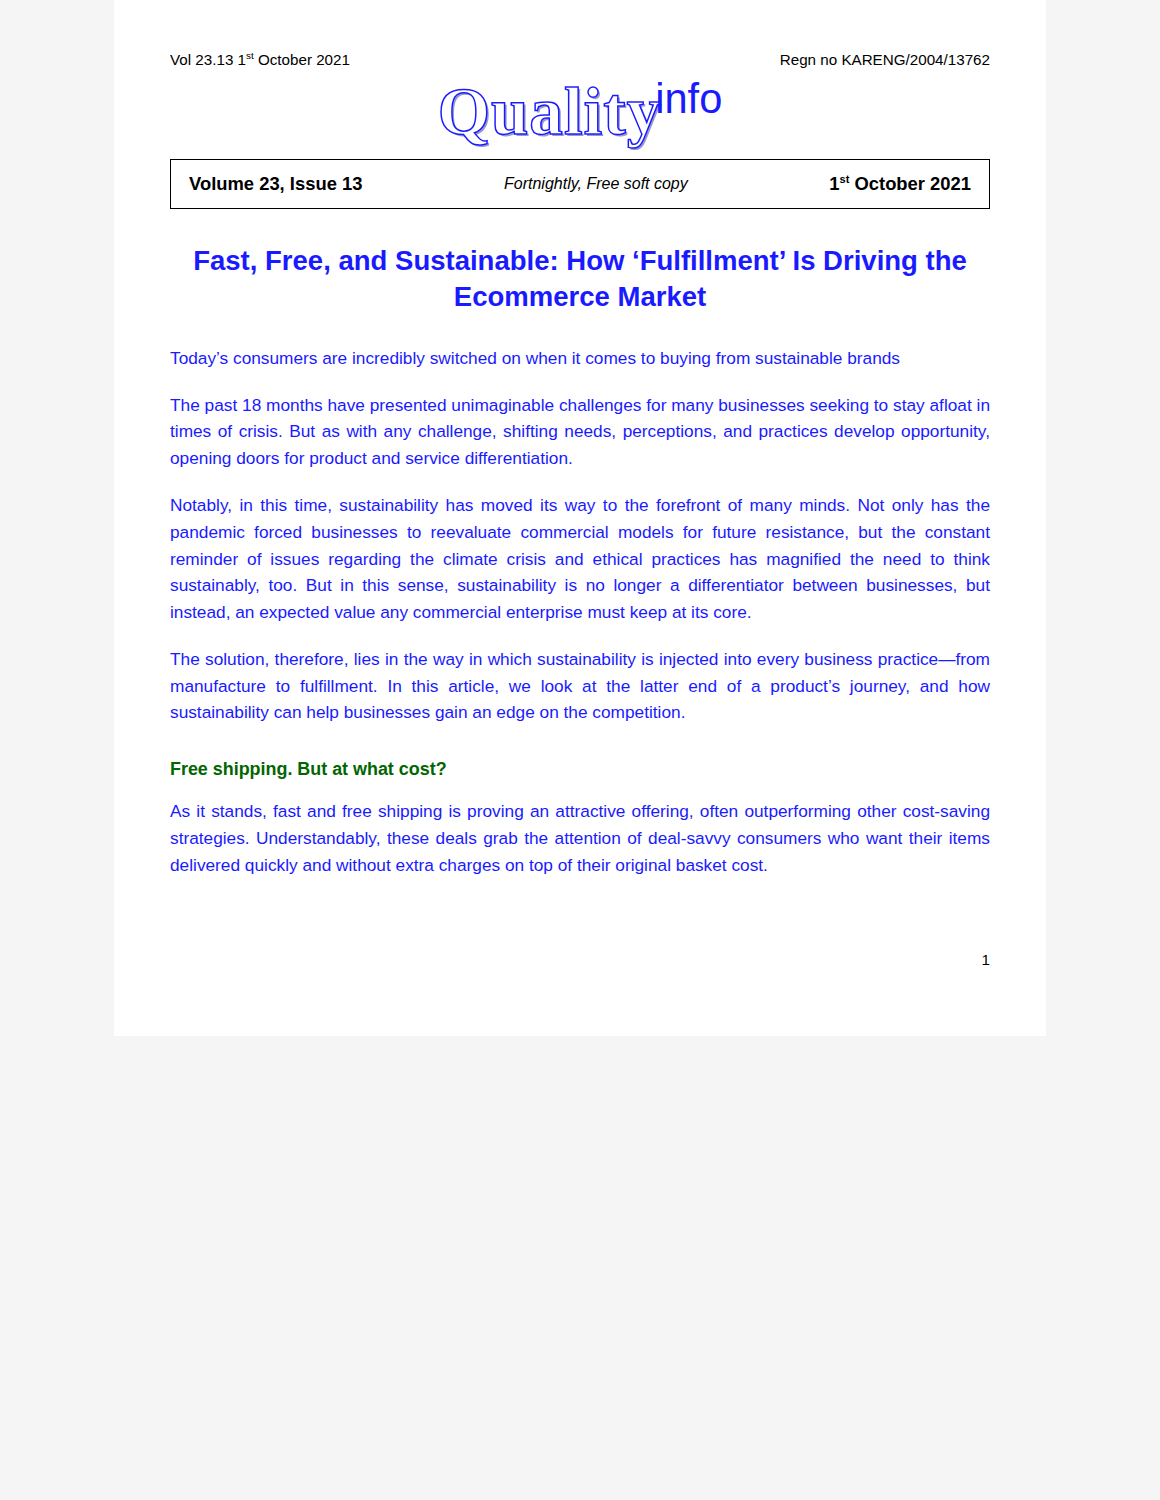Vol 23.13 1st October 2021 Regn no KARENG/2004/13762
Quality info
Volume 23, Issue 13 Fortnightly, Free soft copy 1st October 2021
Fast, Free, and Sustainable: How ‘Fulfillment’ Is Driving the Ecommerce Market
Today’s consumers are incredibly switched on when it comes to buying from sustainable brands
The past 18 months have presented unimaginable challenges for many businesses seeking to stay afloat in times of crisis. But as with any challenge, shifting needs, perceptions, and practices develop opportunity, opening doors for product and service differentiation.
Notably, in this time, sustainability has moved its way to the forefront of many minds. Not only has the pandemic forced businesses to reevaluate commercial models for future resistance, but the constant reminder of issues regarding the climate crisis and ethical practices has magnified the need to think sustainably, too. But in this sense, sustainability is no longer a differentiator between businesses, but instead, an expected value any commercial enterprise must keep at its core.
The solution, therefore, lies in the way in which sustainability is injected into every business practice—from manufacture to fulfillment. In this article, we look at the latter end of a product’s journey, and how sustainability can help businesses gain an edge on the competition.
Free shipping. But at what cost?
As it stands, fast and free shipping is proving an attractive offering, often outperforming other cost-saving strategies. Understandably, these deals grab the attention of deal-savvy consumers who want their items delivered quickly and without extra charges on top of their original basket cost.
1